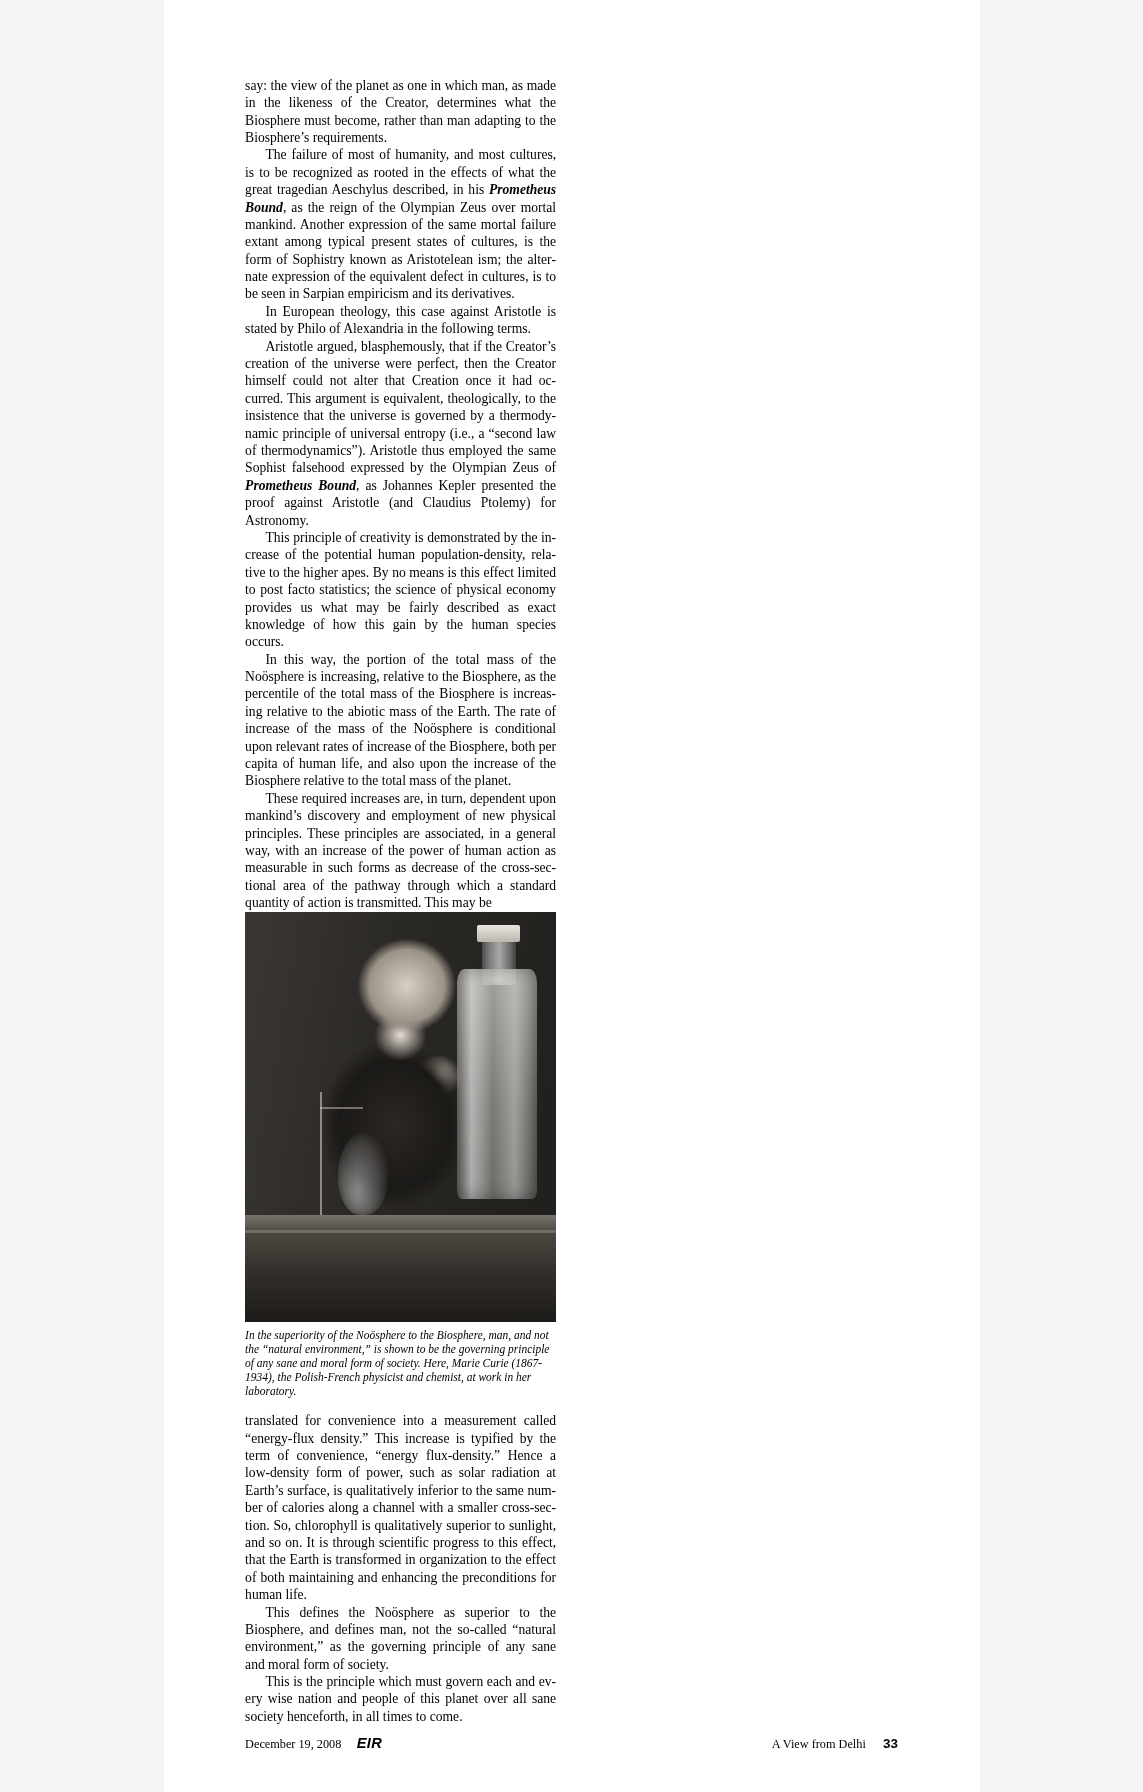say: the view of the planet as one in which man, as made in the likeness of the Creator, determines what the Biosphere must become, rather than man adapting to the Biosphere’s requirements.
The failure of most of humanity, and most cultures, is to be recognized as rooted in the effects of what the great tragedian Aeschylus described, in his Prometheus Bound, as the reign of the Olympian Zeus over mortal mankind. Another expression of the same mortal failure extant among typical present states of cultures, is the form of Sophistry known as Aristotelean ism; the alternate expression of the equivalent defect in cultures, is to be seen in Sarpian empiricism and its derivatives.
In European theology, this case against Aristotle is stated by Philo of Alexandria in the following terms.
Aristotle argued, blasphemously, that if the Creator’s creation of the universe were perfect, then the Creator himself could not alter that Creation once it had occurred. This argument is equivalent, theologically, to the insistence that the universe is governed by a thermodynamic principle of universal entropy (i.e., a “second law of thermodynamics”). Aristotle thus employed the same Sophist falsehood expressed by the Olympian Zeus of Prometheus Bound, as Johannes Kepler presented the proof against Aristotle (and Claudius Ptolemy) for Astronomy.
This principle of creativity is demonstrated by the increase of the potential human population-density, relative to the higher apes. By no means is this effect limited to post facto statistics; the science of physical economy provides us what may be fairly described as exact knowledge of how this gain by the human species occurs.
In this way, the portion of the total mass of the Noösphere is increasing, relative to the Biosphere, as the percentile of the total mass of the Biosphere is increasing relative to the abiotic mass of the Earth. The rate of increase of the mass of the Noösphere is conditional upon relevant rates of increase of the Biosphere, both per capita of human life, and also upon the increase of the Biosphere relative to the total mass of the planet.
These required increases are, in turn, dependent upon mankind’s discovery and employment of new physical principles. These principles are associated, in a general way, with an increase of the power of human action as measurable in such forms as decrease of the cross-sectional area of the pathway through which a standard quantity of action is transmitted. This may be
In the superiority of the Noösphere to the Biosphere, man, and not the “natural environment,” is shown to be the governing principle of any sane and moral form of society. Here, Marie Curie (1867-1934), the Polish-French physicist and chemist, at work in her laboratory.
translated for convenience into a measurement called “energy-flux density.” This increase is typified by the term of convenience, “energy flux-density.” Hence a low-density form of power, such as solar radiation at Earth’s surface, is qualitatively inferior to the same number of calories along a channel with a smaller cross-section. So, chlorophyll is qualitatively superior to sunlight, and so on. It is through scientific progress to this effect, that the Earth is transformed in organization to the effect of both maintaining and enhancing the preconditions for human life.
This defines the Noösphere as superior to the Biosphere, and defines man, not the so-called “natural environment,” as the governing principle of any sane and moral form of society.
This is the principle which must govern each and every wise nation and people of this planet over all sane society henceforth, in all times to come.
December 19, 2008 EIR
A View from Delhi 33